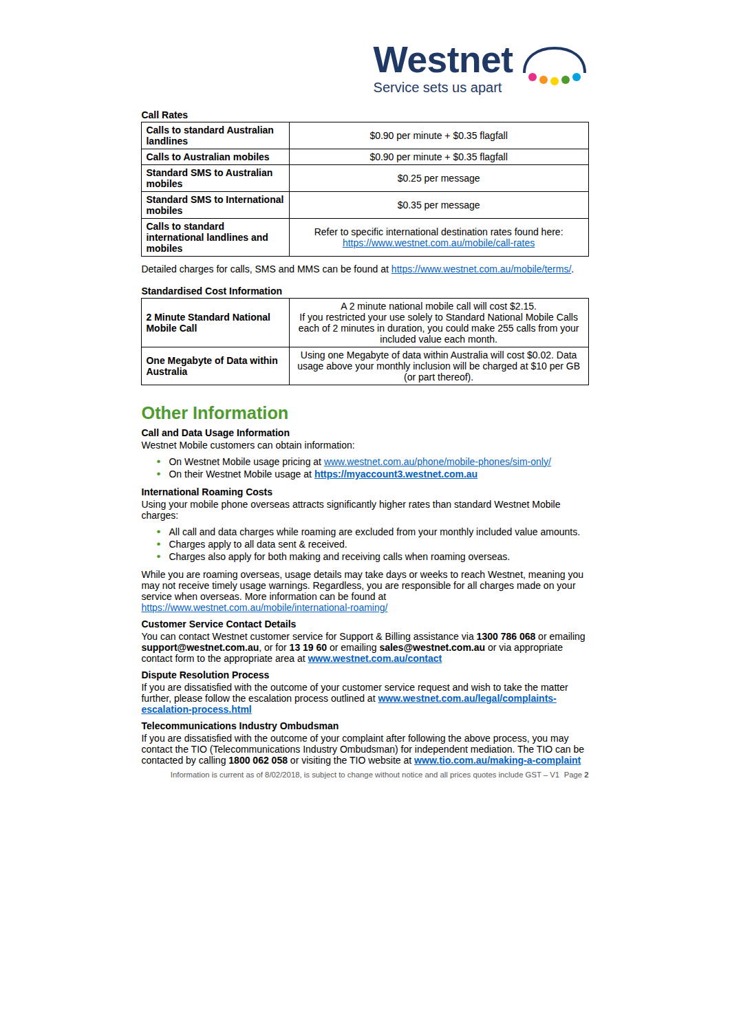Westnet
Service sets us apart
Call Rates
| Calls to standard Australian landlines | $0.90 per minute + $0.35 flagfall |
| Calls to Australian mobiles | $0.90 per minute + $0.35 flagfall |
| Standard SMS to Australian mobiles | $0.25 per message |
| Standard SMS to International mobiles | $0.35 per message |
| Calls to standard international landlines and mobiles | Refer to specific international destination rates found here: https://www.westnet.com.au/mobile/call-rates |
Detailed charges for calls, SMS and MMS can be found at https://www.westnet.com.au/mobile/terms/.
Standardised Cost Information
| 2 Minute Standard National Mobile Call | A 2 minute national mobile call will cost $2.15. If you restricted your use solely to Standard National Mobile Calls each of 2 minutes in duration, you could make 255 calls from your included value each month. |
| One Megabyte of Data within Australia | Using one Megabyte of data within Australia will cost $0.02. Data usage above your monthly inclusion will be charged at $10 per GB (or part thereof). |
Other Information
Call and Data Usage Information
Westnet Mobile customers can obtain information:
On Westnet Mobile usage pricing at www.westnet.com.au/phone/mobile-phones/sim-only/
On their Westnet Mobile usage at https://myaccount3.westnet.com.au
International Roaming Costs
Using your mobile phone overseas attracts significantly higher rates than standard Westnet Mobile charges:
All call and data charges while roaming are excluded from your monthly included value amounts.
Charges apply to all data sent & received.
Charges also apply for both making and receiving calls when roaming overseas.
While you are roaming overseas, usage details may take days or weeks to reach Westnet, meaning you may not receive timely usage warnings. Regardless, you are responsible for all charges made on your service when overseas. More information can be found at https://www.westnet.com.au/mobile/international-roaming/
Customer Service Contact Details
You can contact Westnet customer service for Support & Billing assistance via 1300 786 068 or emailing support@westnet.com.au, or for 13 19 60 or emailing sales@westnet.com.au or via appropriate contact form to the appropriate area at www.westnet.com.au/contact
Dispute Resolution Process
If you are dissatisfied with the outcome of your customer service request and wish to take the matter further, please follow the escalation process outlined at www.westnet.com.au/legal/complaints-escalation-process.html
Telecommunications Industry Ombudsman
If you are dissatisfied with the outcome of your complaint after following the above process, you may contact the TIO (Telecommunications Industry Ombudsman) for independent mediation. The TIO can be contacted by calling 1800 062 058 or visiting the TIO website at www.tio.com.au/making-a-complaint
Information is current as of 8/02/2018, is subject to change without notice and all prices quotes include GST – V1
Page 2